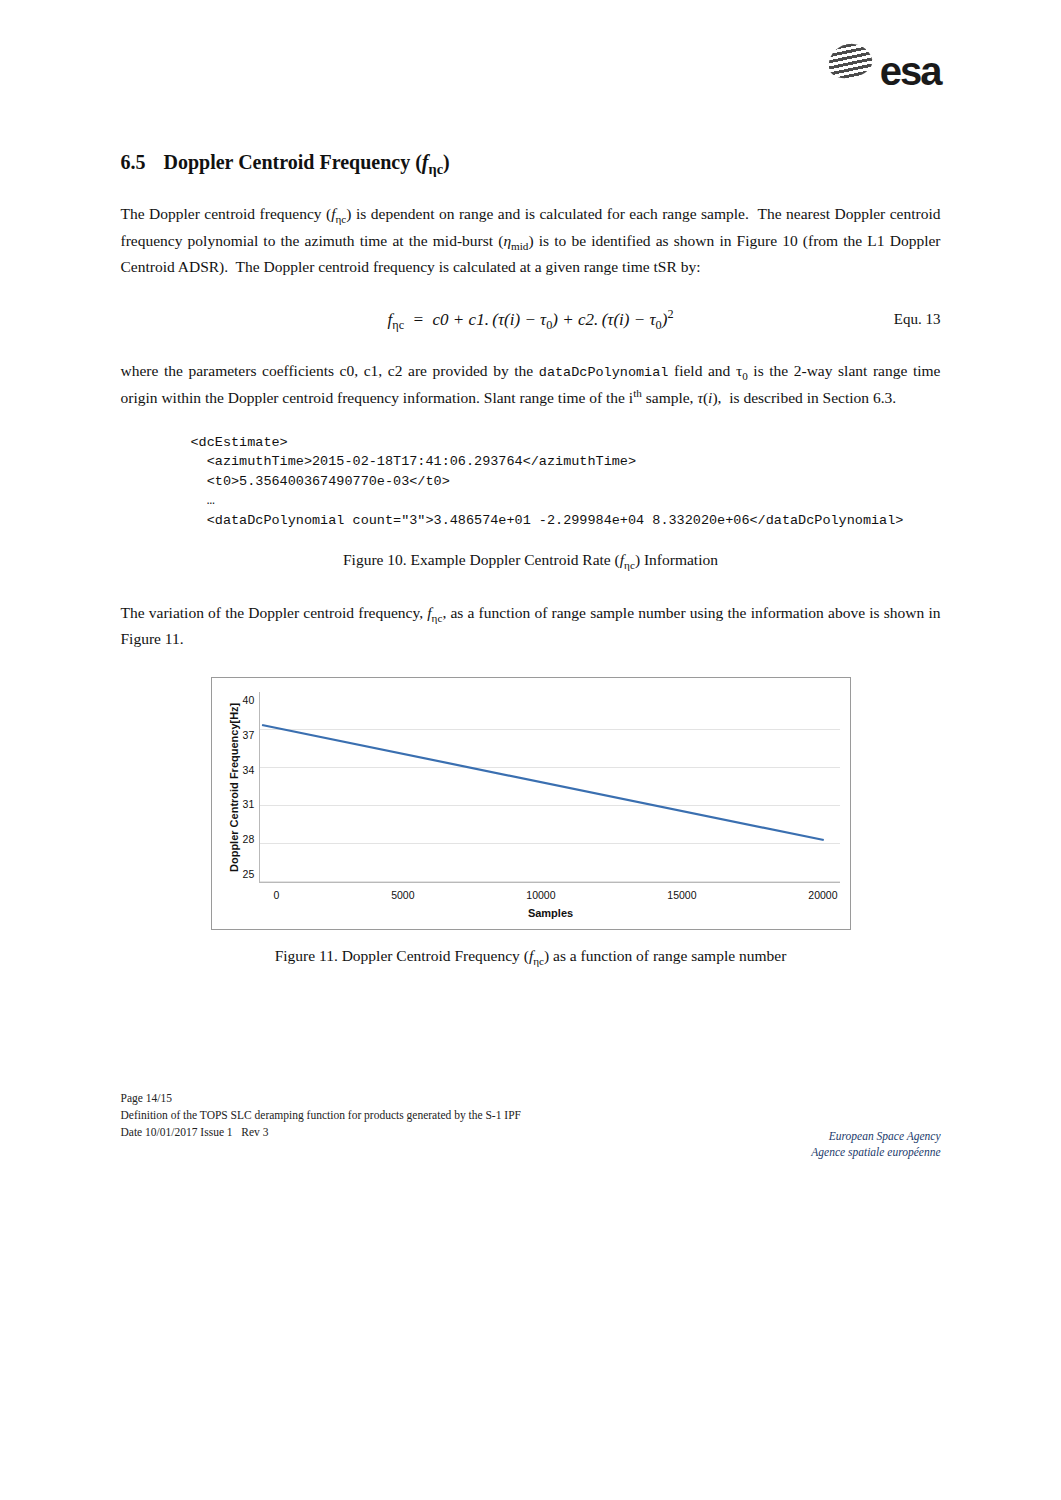esa
6.5 Doppler Centroid Frequency (fηc)
The Doppler centroid frequency (fηc) is dependent on range and is calculated for each range sample. The nearest Doppler centroid frequency polynomial to the azimuth time at the mid-burst (ηmid) is to be identified as shown in Figure 10 (from the L1 Doppler Centroid ADSR). The Doppler centroid frequency is calculated at a given range time tSR by:
fηc = c0 + c1. (τ(i) − τ0) + c2. (τ(i) − τ0)2
Equ. 13
where the parameters coefficients c0, c1, c2 are provided by the dataDcPolynomial field and τ0 is the 2-way slant range time origin within the Doppler centroid frequency information. Slant range time of the ith sample, τ(i), is described in Section 6.3.
<dcEstimate>
  <azimuthTime>2015-02-18T17:41:06.293764</azimuthTime>
  <t0>5.356400367490770e-03</t0>
  …
  <dataDcPolynomial count="3">3.486574e+01 -2.299984e+04 8.332020e+06</dataDcPolynomial>
Figure 10. Example Doppler Centroid Rate (fηc) Information
The variation of the Doppler centroid frequency, fηc, as a function of range sample number using the information above is shown in Figure 11.
Doppler Centroid Frequency[Hz]
40 37 34 31 28 25
0 5000 10000 15000 20000
Samples
Figure 11. Doppler Centroid Frequency (fηc) as a function of range sample number
Page 14/15
Definition of the TOPS SLC deramping function for products generated by the S-1 IPF
Date 10/01/2017 Issue 1 Rev 3
European Space Agency
Agence spatiale européenne